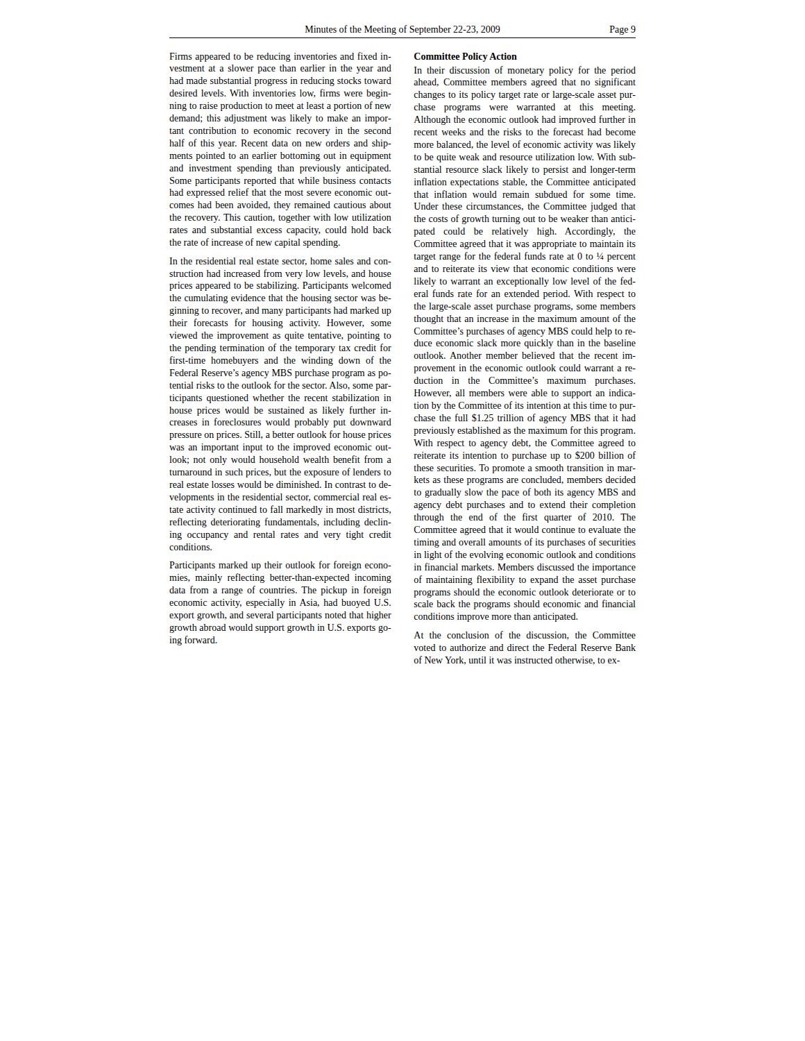Minutes of the Meeting of September 22-23, 2009
Page 9
Firms appeared to be reducing inventories and fixed investment at a slower pace than earlier in the year and had made substantial progress in reducing stocks toward desired levels. With inventories low, firms were beginning to raise production to meet at least a portion of new demand; this adjustment was likely to make an important contribution to economic recovery in the second half of this year. Recent data on new orders and shipments pointed to an earlier bottoming out in equipment and investment spending than previously anticipated. Some participants reported that while business contacts had expressed relief that the most severe economic outcomes had been avoided, they remained cautious about the recovery. This caution, together with low utilization rates and substantial excess capacity, could hold back the rate of increase of new capital spending.
In the residential real estate sector, home sales and construction had increased from very low levels, and house prices appeared to be stabilizing. Participants welcomed the cumulating evidence that the housing sector was beginning to recover, and many participants had marked up their forecasts for housing activity. However, some viewed the improvement as quite tentative, pointing to the pending termination of the temporary tax credit for first-time homebuyers and the winding down of the Federal Reserve’s agency MBS purchase program as potential risks to the outlook for the sector. Also, some participants questioned whether the recent stabilization in house prices would be sustained as likely further increases in foreclosures would probably put downward pressure on prices. Still, a better outlook for house prices was an important input to the improved economic outlook; not only would household wealth benefit from a turnaround in such prices, but the exposure of lenders to real estate losses would be diminished. In contrast to developments in the residential sector, commercial real estate activity continued to fall markedly in most districts, reflecting deteriorating fundamentals, including declining occupancy and rental rates and very tight credit conditions.
Participants marked up their outlook for foreign economies, mainly reflecting better-than-expected incoming data from a range of countries. The pickup in foreign economic activity, especially in Asia, had buoyed U.S. export growth, and several participants noted that higher growth abroad would support growth in U.S. exports going forward.
Committee Policy Action
In their discussion of monetary policy for the period ahead, Committee members agreed that no significant changes to its policy target rate or large-scale asset purchase programs were warranted at this meeting. Although the economic outlook had improved further in recent weeks and the risks to the forecast had become more balanced, the level of economic activity was likely to be quite weak and resource utilization low. With substantial resource slack likely to persist and longer-term inflation expectations stable, the Committee anticipated that inflation would remain subdued for some time. Under these circumstances, the Committee judged that the costs of growth turning out to be weaker than anticipated could be relatively high. Accordingly, the Committee agreed that it was appropriate to maintain its target range for the federal funds rate at 0 to ¼ percent and to reiterate its view that economic conditions were likely to warrant an exceptionally low level of the federal funds rate for an extended period. With respect to the large-scale asset purchase programs, some members thought that an increase in the maximum amount of the Committee’s purchases of agency MBS could help to reduce economic slack more quickly than in the baseline outlook. Another member believed that the recent improvement in the economic outlook could warrant a reduction in the Committee’s maximum purchases. However, all members were able to support an indication by the Committee of its intention at this time to purchase the full $1.25 trillion of agency MBS that it had previously established as the maximum for this program. With respect to agency debt, the Committee agreed to reiterate its intention to purchase up to $200 billion of these securities. To promote a smooth transition in markets as these programs are concluded, members decided to gradually slow the pace of both its agency MBS and agency debt purchases and to extend their completion through the end of the first quarter of 2010. The Committee agreed that it would continue to evaluate the timing and overall amounts of its purchases of securities in light of the evolving economic outlook and conditions in financial markets. Members discussed the importance of maintaining flexibility to expand the asset purchase programs should the economic outlook deteriorate or to scale back the programs should economic and financial conditions improve more than anticipated.
At the conclusion of the discussion, the Committee voted to authorize and direct the Federal Reserve Bank of New York, until it was instructed otherwise, to ex-